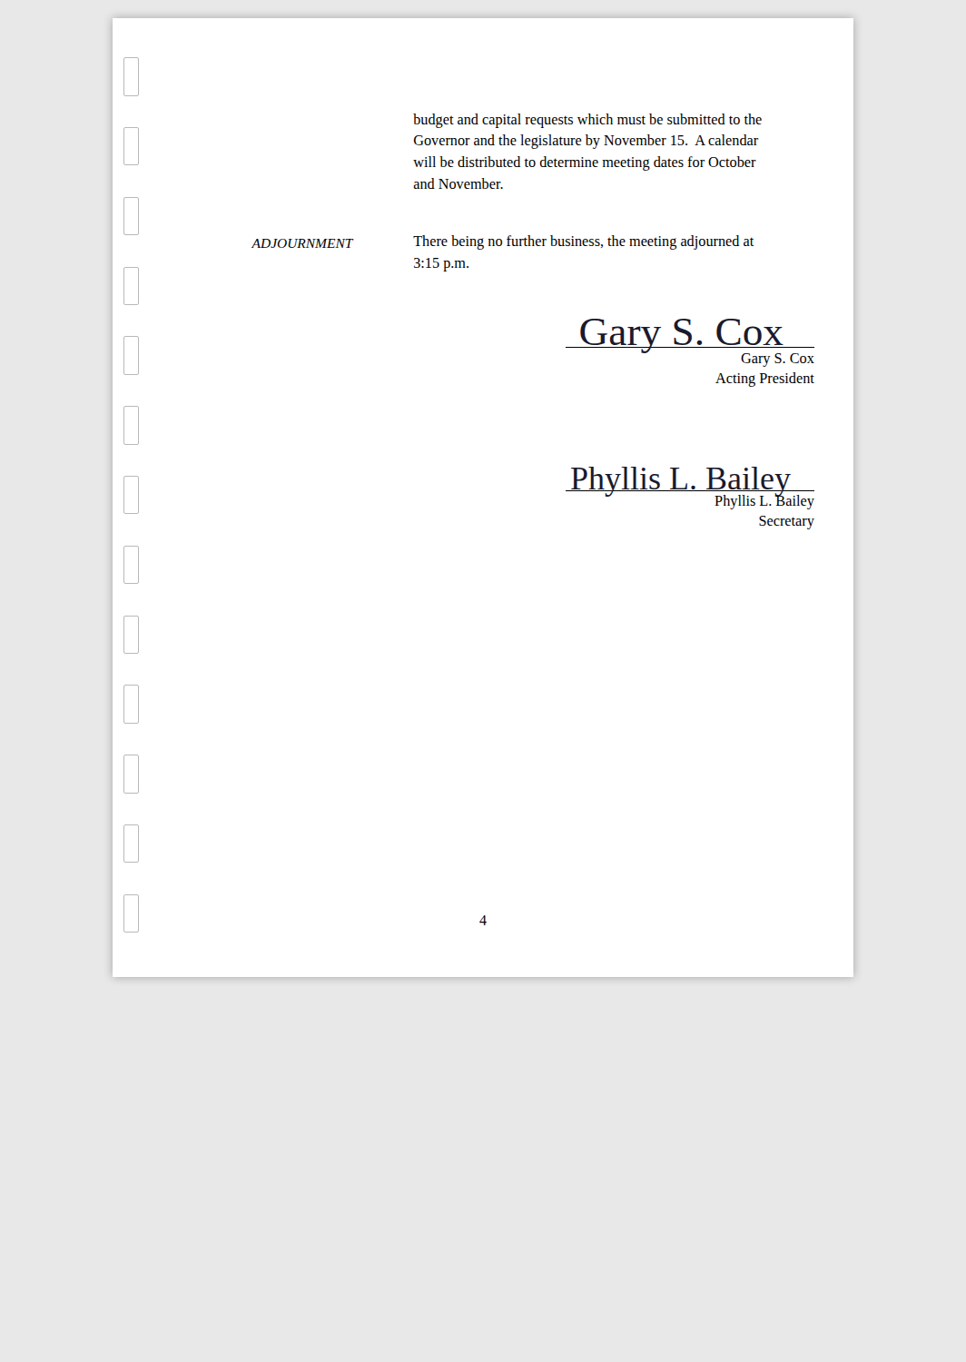budget and capital requests which must be submitted to the Governor and the legislature by November 15. A calendar will be distributed to determine meeting dates for October and November.
ADJOURNMENT
There being no further business, the meeting adjourned at 3:15 p.m.
Gary S. Cox
Gary S. Cox
Acting President
Phyllis L. Bailey
Phyllis L. Bailey
Secretary
4